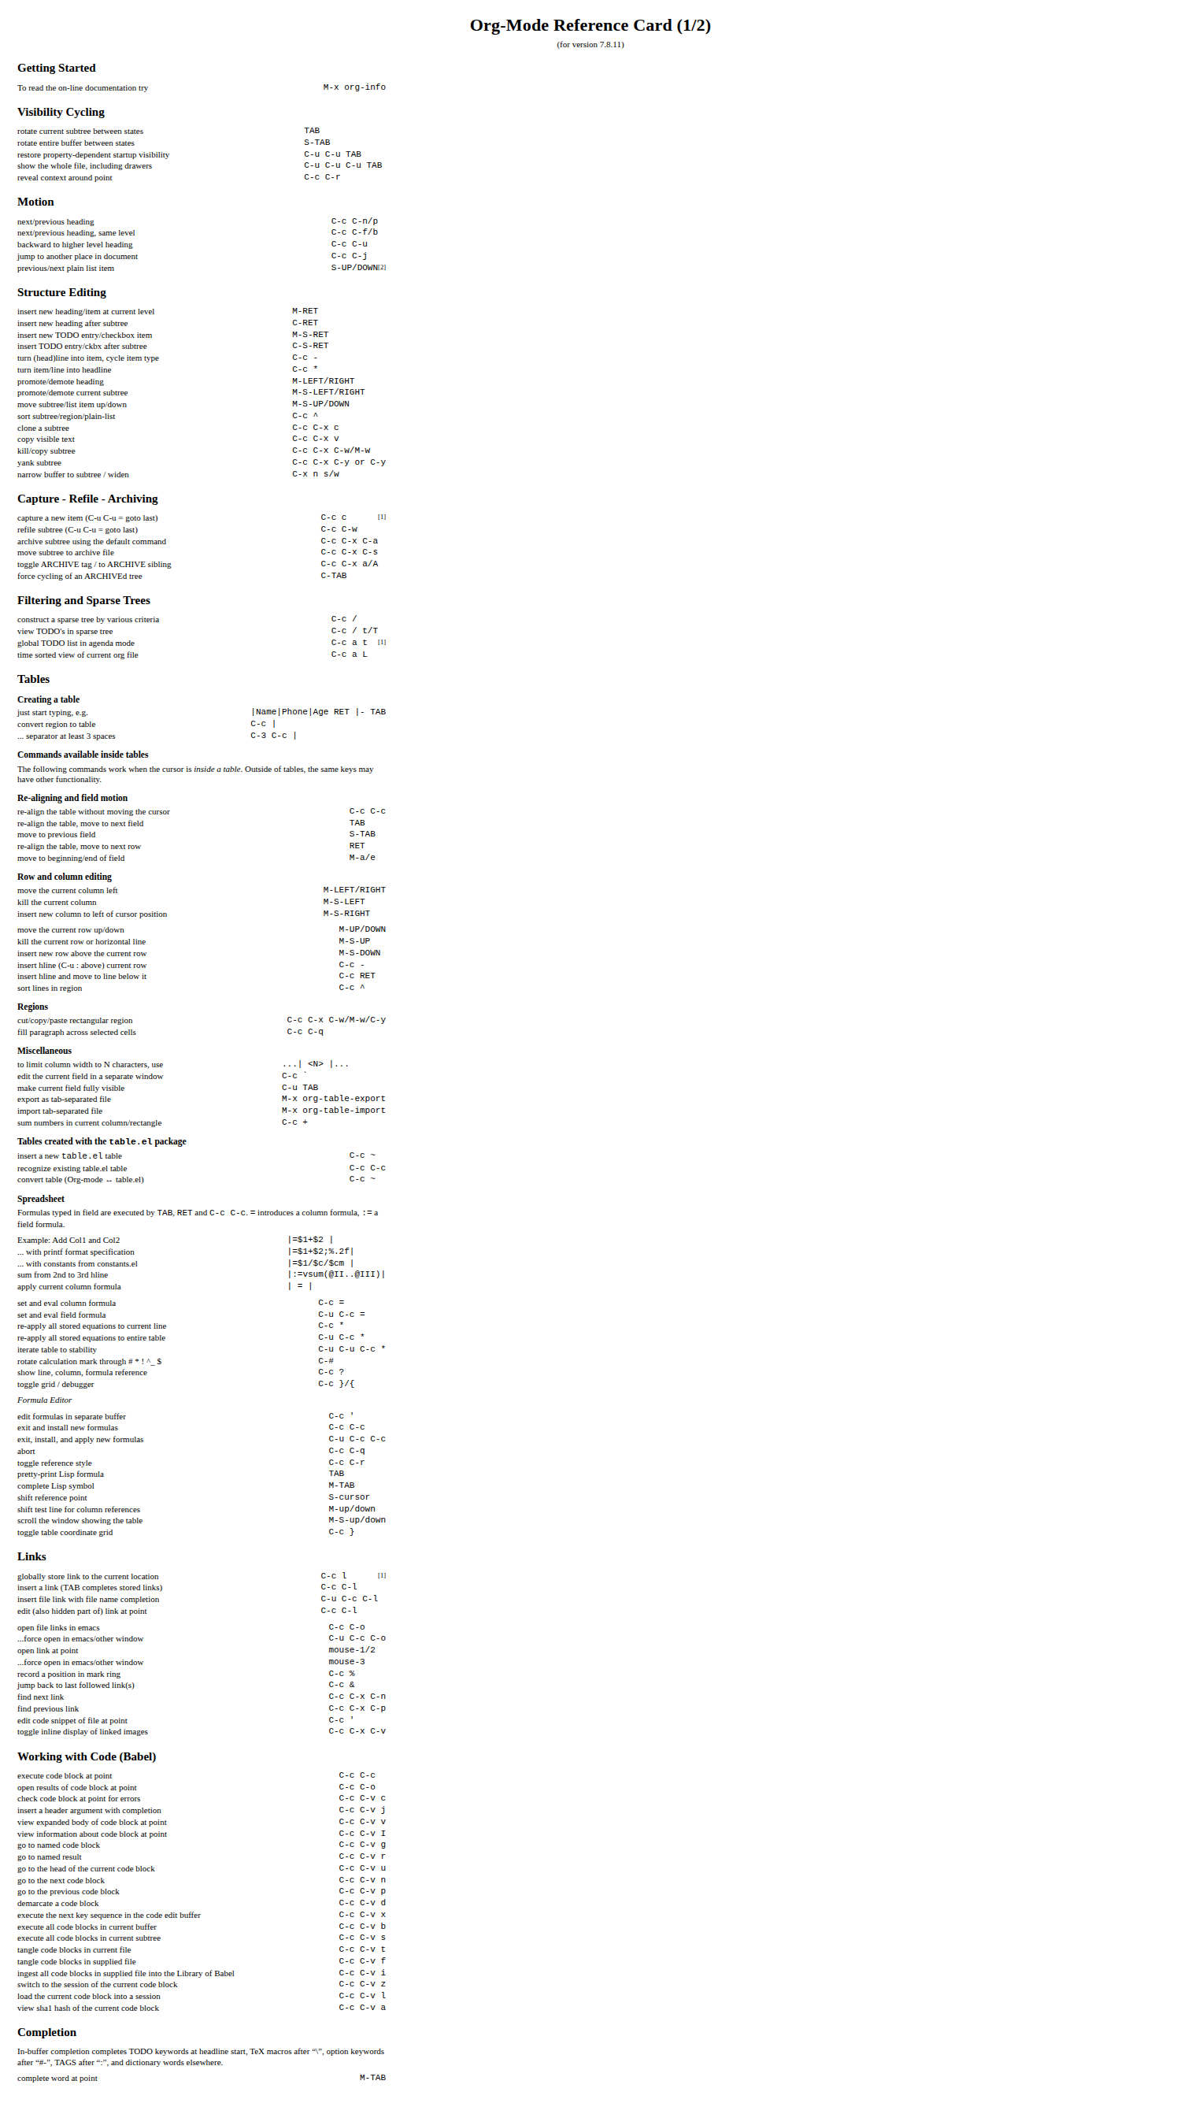Org-Mode Reference Card (1/2)
(for version 7.8.11)
Getting Started
| To read the on-line documentation try | M-x org-info |
Visibility Cycling
| rotate current subtree between states | TAB | |
| rotate entire buffer between states | S-TAB | |
| restore property-dependent startup visibility | C-u C-u TAB | |
| show the whole file, including drawers | C-u C-u C-u TAB | |
| reveal context around point | C-c C-r | |
Motion
| next/previous heading | C-c C-n/p | |
| next/previous heading, same level | C-c C-f/b | |
| backward to higher level heading | C-c C-u | |
| jump to another place in document | C-c C-j | |
| previous/next plain list item | S-UP/DOWN | [2] |
Structure Editing
| insert new heading/item at current level | M-RET |
| insert new heading after subtree | C-RET |
| insert new TODO entry/checkbox item | M-S-RET |
| insert TODO entry/ckbx after subtree | C-S-RET |
| turn (head)line into item, cycle item type | C-c - |
| turn item/line into headline | C-c * |
| promote/demote heading | M-LEFT/RIGHT |
| promote/demote current subtree | M-S-LEFT/RIGHT |
| move subtree/list item up/down | M-S-UP/DOWN |
| sort subtree/region/plain-list | C-c ^ |
| clone a subtree | C-c C-x c |
| copy visible text | C-c C-x v |
| kill/copy subtree | C-c C-x C-w/M-w |
| yank subtree | C-c C-x C-y or C-y |
| narrow buffer to subtree / widen | C-x n s/w |
Capture - Refile - Archiving
| capture a new item (C-u C-u = goto last) | C-c c | [1] |
| refile subtree (C-u C-u = goto last) | C-c C-w | |
| archive subtree using the default command | C-c C-x C-a | |
| move subtree to archive file | C-c C-x C-s | |
| toggle ARCHIVE tag / to ARCHIVE sibling | C-c C-x a/A | |
| force cycling of an ARCHIVEd tree | C-TAB | |
Filtering and Sparse Trees
| construct a sparse tree by various criteria | C-c / | |
| view TODO's in sparse tree | C-c / t/T | |
| global TODO list in agenda mode | C-c a t | [1] |
| time sorted view of current org file | C-c a L | |
Tables
Creating a table
| just start typing, e.g. | /Name/Phone/Age RET /- TAB |
| convert region to table | C-c / |
| ... separator at least 3 spaces | C-3 C-c / |
Commands available inside tables
The following commands work when the cursor is inside a table. Outside of tables, the same keys may have other functionality.
Re-aligning and field motion
| re-align the table without moving the cursor | C-c C-c |
| re-align the table, move to next field | TAB |
| move to previous field | S-TAB |
| re-align the table, move to next row | RET |
| move to beginning/end of field | M-a/e |
Row and column editing
| move the current column left | M-LEFT/RIGHT |
| kill the current column | M-S-LEFT |
| insert new column to left of cursor position | M-S-RIGHT |
| move the current row up/down | M-UP/DOWN |
| kill the current row or horizontal line | M-S-UP |
| insert new row above the current row | M-S-DOWN |
| insert hline (C-u : above) current row | C-c - |
| insert hline and move to line below it | C-c RET |
| sort lines in region | C-c ^ |
Regions
| cut/copy/paste rectangular region | C-c C-x C-w/M-w/C-y |
| fill paragraph across selected cells | C-c C-q |
Miscellaneous
| to limit column width to N characters, use | .../ <N> /... |
| edit the current field in a separate window | C-c ` |
| make current field fully visible | C-u TAB |
| export as tab-separated file | M-x org-table-export |
| import tab-separated file | M-x org-table-import |
| sum numbers in current column/rectangle | C-c + |
Tables created with the table.el package
| insert a new table.el table | C-c ~ |
| recognize existing table.el table | C-c C-c |
| convert table (Org-mode ↔ table.el) | C-c ~ |
Spreadsheet
Formulas typed in field are executed by TAB, RET and C-c C-c. = introduces a column formula, := a field formula.
| Example: Add Col1 and Col2 | /=$1+$2 / |
| ... with printf format specification | /=$1+$2;%.2f/ |
| ... with constants from constants.el | /=$1/$c/$cm / |
| sum from 2nd to 3rd hline | /:=vsum(@II..@III)/ |
| apply current column formula | / = / |
| set and eval column formula | C-c = |
| set and eval field formula | C-u C-c = |
| re-apply all stored equations to current line | C-c * |
| re-apply all stored equations to entire table | C-u C-c * |
| iterate table to stability | C-u C-u C-c * |
| rotate calculation mark through # * ! ^_ $ | C-# |
| show line, column, formula reference | C-c ? |
| toggle grid / debugger | C-c }/{ |
Formula Editor
| edit formulas in separate buffer | C-c ' |
| exit and install new formulas | C-c C-c |
| exit, install, and apply new formulas | C-u C-c C-c |
| abort | C-c C-q |
| toggle reference style | C-c C-r |
| pretty-print Lisp formula | TAB |
| complete Lisp symbol | M-TAB |
| shift reference point | S-cursor |
| shift test line for column references | M-up/down |
| scroll the window showing the table | M-S-up/down |
| toggle table coordinate grid | C-c } |
Links
| globally store link to the current location | C-c l | [1] |
| insert a link (TAB completes stored links) | C-c C-l | |
| insert file link with file name completion | C-u C-c C-l | |
| edit (also hidden part of) link at point | C-c C-l | |
| open file links in emacs | C-c C-o |
| ...force open in emacs/other window | C-u C-c C-o |
| open link at point | mouse-1/2 |
| ...force open in emacs/other window | mouse-3 |
| record a position in mark ring | C-c % |
| jump back to last followed link(s) | C-c & |
| find next link | C-c C-x C-n |
| find previous link | C-c C-x C-p |
| edit code snippet of file at point | C-c ' |
| toggle inline display of linked images | C-c C-x C-v |
Working with Code (Babel)
| execute code block at point | C-c C-c |
| open results of code block at point | C-c C-o |
| check code block at point for errors | C-c C-v c |
| insert a header argument with completion | C-c C-v j |
| view expanded body of code block at point | C-c C-v v |
| view information about code block at point | C-c C-v I |
| go to named code block | C-c C-v g |
| go to named result | C-c C-v r |
| go to the head of the current code block | C-c C-v u |
| go to the next code block | C-c C-v n |
| go to the previous code block | C-c C-v p |
| demarcate a code block | C-c C-v d |
| execute the next key sequence in the code edit buffer | C-c C-v x |
| execute all code blocks in current buffer | C-c C-v b |
| execute all code blocks in current subtree | C-c C-v s |
| tangle code blocks in current file | C-c C-v t |
| tangle code blocks in supplied file | C-c C-v f |
| ingest all code blocks in supplied file into the Library of Babel | C-c C-v i |
| switch to the session of the current code block | C-c C-v z |
| load the current code block into a session | C-c C-v l |
| view sha1 hash of the current code block | C-c C-v a |
Completion
In-buffer completion completes TODO keywords at headline start, TeX macros after “\”, option keywords after “#-”, TAGS after “:”, and dictionary words elsewhere.
| complete word at point | M-TAB |